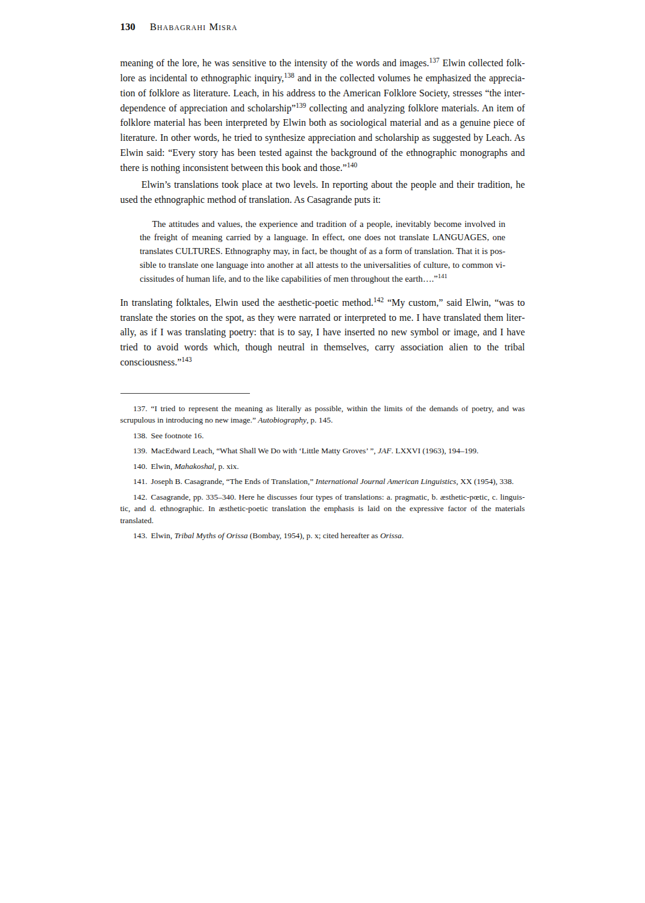130 Bhabagrahi Misra
meaning of the lore, he was sensitive to the intensity of the words and images.137 Elwin collected folklore as incidental to ethnographic inquiry,138 and in the collected volumes he emphasized the appreciation of folklore as literature. Leach, in his address to the American Folklore Society, stresses “the interdependence of appreciation and scholarship”139 collecting and analyzing folklore materials. An item of folklore material has been interpreted by Elwin both as sociological material and as a genuine piece of literature. In other words, he tried to synthesize appreciation and scholarship as suggested by Leach. As Elwin said: “Every story has been tested against the background of the ethnographic monographs and there is nothing inconsistent between this book and those.”140
Elwin’s translations took place at two levels. In reporting about the people and their tradition, he used the ethnographic method of translation. As Casagrande puts it:
The attitudes and values, the experience and tradition of a people, inevitably become involved in the freight of meaning carried by a language. In effect, one does not translate languages, one translates cultures. Ethnography may, in fact, be thought of as a form of translation. That it is possible to translate one language into another at all attests to the universalities of culture, to common vicissitudes of human life, and to the like capabilities of men throughout the earth….”141
In translating folktales, Elwin used the aesthetic-poetic method.142 “My custom,” said Elwin, “was to translate the stories on the spot, as they were narrated or interpreted to me. I have translated them literally, as if I was translating poetry: that is to say, I have inserted no new symbol or image, and I have tried to avoid words which, though neutral in themselves, carry association alien to the tribal consciousness.”143
137.“I tried to represent the meaning as literally as possible, within the limits of the demands of poetry, and was scrupulous in introducing no new image.” Autobiography, p. 145.
138. See footnote 16.
139. MacEdward Leach, “What Shall We Do with ‘Little Matty Groves’ ”, JAF. LXXVI (1963), 194–199.
140. Elwin, Mahakoshal, p. xix.
141. Joseph B. Casagrande, “The Ends of Translation,” International Journal American Linguistics, XX (1954), 338.
142. Casagrande, pp. 335–340. Here he discusses four types of translations: a. pragmatic, b. æsthetic-pœtic, c. linguistic, and d. ethnographic. In æsthetic-poetic translation the emphasis is laid on the expressive factor of the materials translated.
143. Elwin, Tribal Myths of Orissa (Bombay, 1954), p. x; cited hereafter as Orissa.